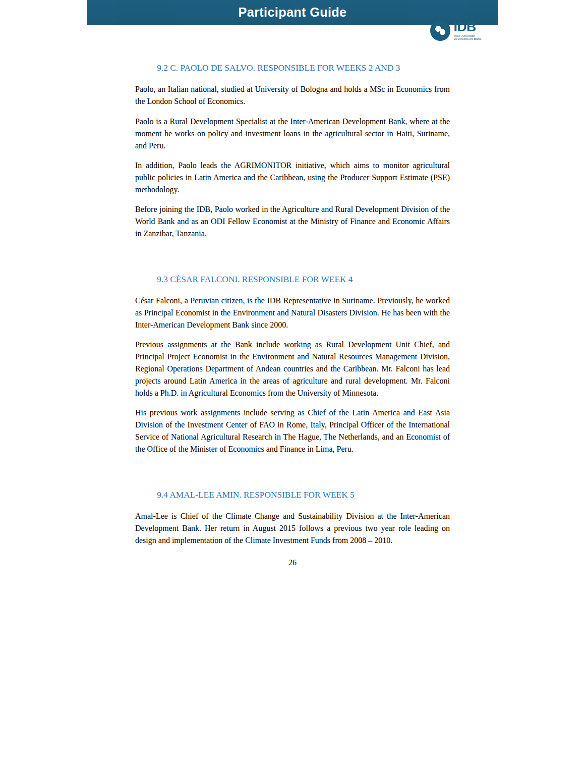Participant Guide
IDB
Inter-American
Development Bank
9.2 C. PAOLO DE SALVO. RESPONSIBLE FOR WEEKS 2 AND 3
Paolo, an Italian national, studied at University of Bologna and holds a MSc in Economics from the London School of Economics.
Paolo is a Rural Development Specialist at the Inter-American Development Bank, where at the moment he works on policy and investment loans in the agricultural sector in Haiti, Suriname, and Peru.
In addition, Paolo leads the AGRIMONITOR initiative, which aims to monitor agricultural public policies in Latin America and the Caribbean, using the Producer Support Estimate (PSE) methodology.
Before joining the IDB, Paolo worked in the Agriculture and Rural Development Division of the World Bank and as an ODI Fellow Economist at the Ministry of Finance and Economic Affairs in Zanzibar, Tanzania.
9.3 CÉSAR FALCONI. RESPONSIBLE FOR WEEK 4
César Falconi, a Peruvian citizen, is the IDB Representative in Suriname. Previously, he worked as Principal Economist in the Environment and Natural Disasters Division. He has been with the Inter-American Development Bank since 2000.
Previous assignments at the Bank include working as Rural Development Unit Chief, and Principal Project Economist in the Environment and Natural Resources Management Division, Regional Operations Department of Andean countries and the Caribbean. Mr. Falconi has lead projects around Latin America in the areas of agriculture and rural development. Mr. Falconi holds a Ph.D. in Agricultural Economics from the University of Minnesota.
His previous work assignments include serving as Chief of the Latin America and East Asia Division of the Investment Center of FAO in Rome, Italy, Principal Officer of the International Service of National Agricultural Research in The Hague, The Netherlands, and an Economist of the Office of the Minister of Economics and Finance in Lima, Peru.
9.4 AMAL-LEE AMIN. RESPONSIBLE FOR WEEK 5
Amal-Lee is Chief of the Climate Change and Sustainability Division at the Inter-American Development Bank. Her return in August 2015 follows a previous two year role leading on design and implementation of the Climate Investment Funds from 2008 – 2010.
26